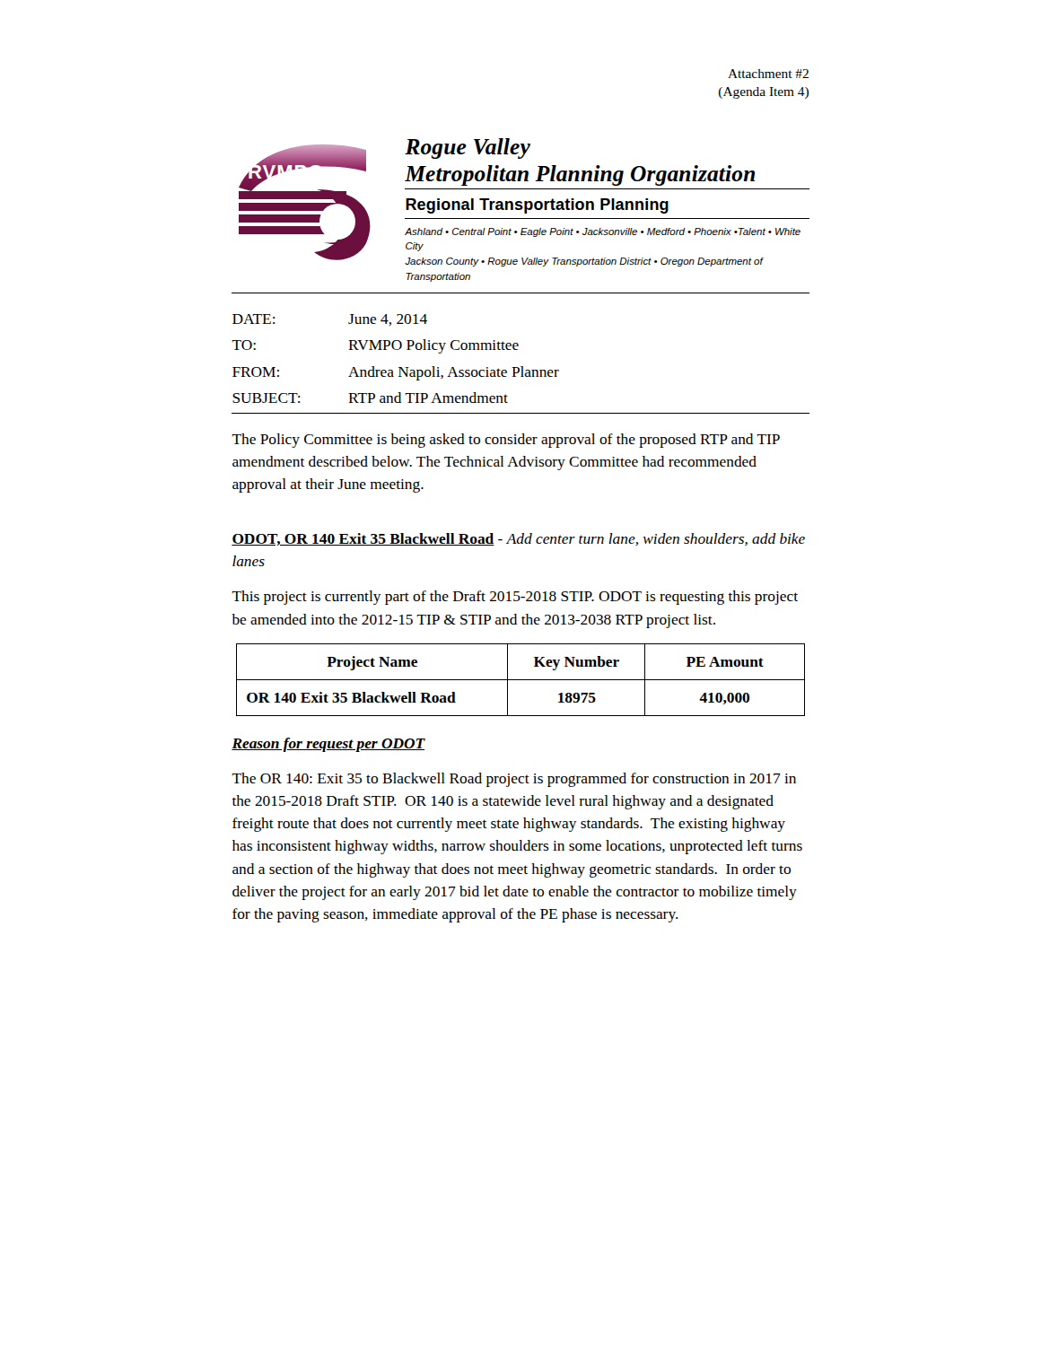Attachment #2
(Agenda Item 4)
RVMPO
Rogue Valley
Metropolitan Planning Organization
Regional Transportation Planning
Ashland • Central Point • Eagle Point • Jacksonville • Medford • Phoenix •Talent • White City
Jackson County • Rogue Valley Transportation District • Oregon Department of Transportation
| DATE: | June 4, 2014 |
| TO: | RVMPO Policy Committee |
| FROM: | Andrea Napoli, Associate Planner |
| SUBJECT: | RTP and TIP Amendment |
The Policy Committee is being asked to consider approval of the proposed RTP and TIP amendment described below. The Technical Advisory Committee had recommended approval at their June meeting.
ODOT, OR 140 Exit 35 Blackwell Road - Add center turn lane, widen shoulders, add bike lanes
This project is currently part of the Draft 2015-2018 STIP. ODOT is requesting this project be amended into the 2012-15 TIP & STIP and the 2013-2038 RTP project list.
| Project Name | Key Number | PE Amount |
| --- | --- | --- |
| OR 140 Exit 35 Blackwell Road | 18975 | 410,000 |
Reason for request per ODOT
The OR 140: Exit 35 to Blackwell Road project is programmed for construction in 2017 in the 2015-2018 Draft STIP. OR 140 is a statewide level rural highway and a designated freight route that does not currently meet state highway standards. The existing highway has inconsistent highway widths, narrow shoulders in some locations, unprotected left turns and a section of the highway that does not meet highway geometric standards. In order to deliver the project for an early 2017 bid let date to enable the contractor to mobilize timely for the paving season, immediate approval of the PE phase is necessary.